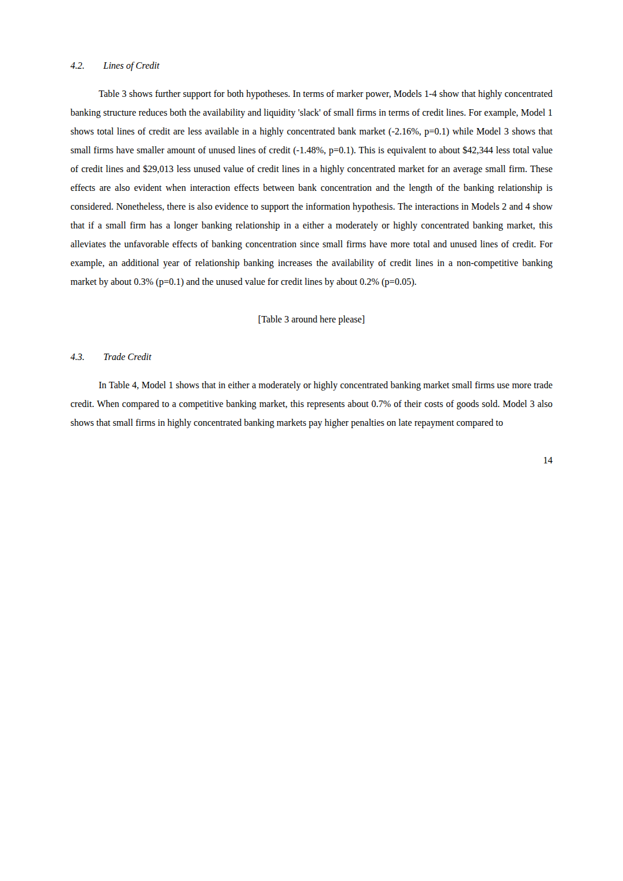4.2. Lines of Credit
Table 3 shows further support for both hypotheses. In terms of marker power, Models 1-4 show that highly concentrated banking structure reduces both the availability and liquidity 'slack' of small firms in terms of credit lines. For example, Model 1 shows total lines of credit are less available in a highly concentrated bank market (-2.16%, p=0.1) while Model 3 shows that small firms have smaller amount of unused lines of credit (-1.48%, p=0.1). This is equivalent to about $42,344 less total value of credit lines and $29,013 less unused value of credit lines in a highly concentrated market for an average small firm. These effects are also evident when interaction effects between bank concentration and the length of the banking relationship is considered. Nonetheless, there is also evidence to support the information hypothesis. The interactions in Models 2 and 4 show that if a small firm has a longer banking relationship in a either a moderately or highly concentrated banking market, this alleviates the unfavorable effects of banking concentration since small firms have more total and unused lines of credit. For example, an additional year of relationship banking increases the availability of credit lines in a non-competitive banking market by about 0.3% (p=0.1) and the unused value for credit lines by about 0.2% (p=0.05).
[Table 3 around here please]
4.3. Trade Credit
In Table 4, Model 1 shows that in either a moderately or highly concentrated banking market small firms use more trade credit. When compared to a competitive banking market, this represents about 0.7% of their costs of goods sold. Model 3 also shows that small firms in highly concentrated banking markets pay higher penalties on late repayment compared to
14